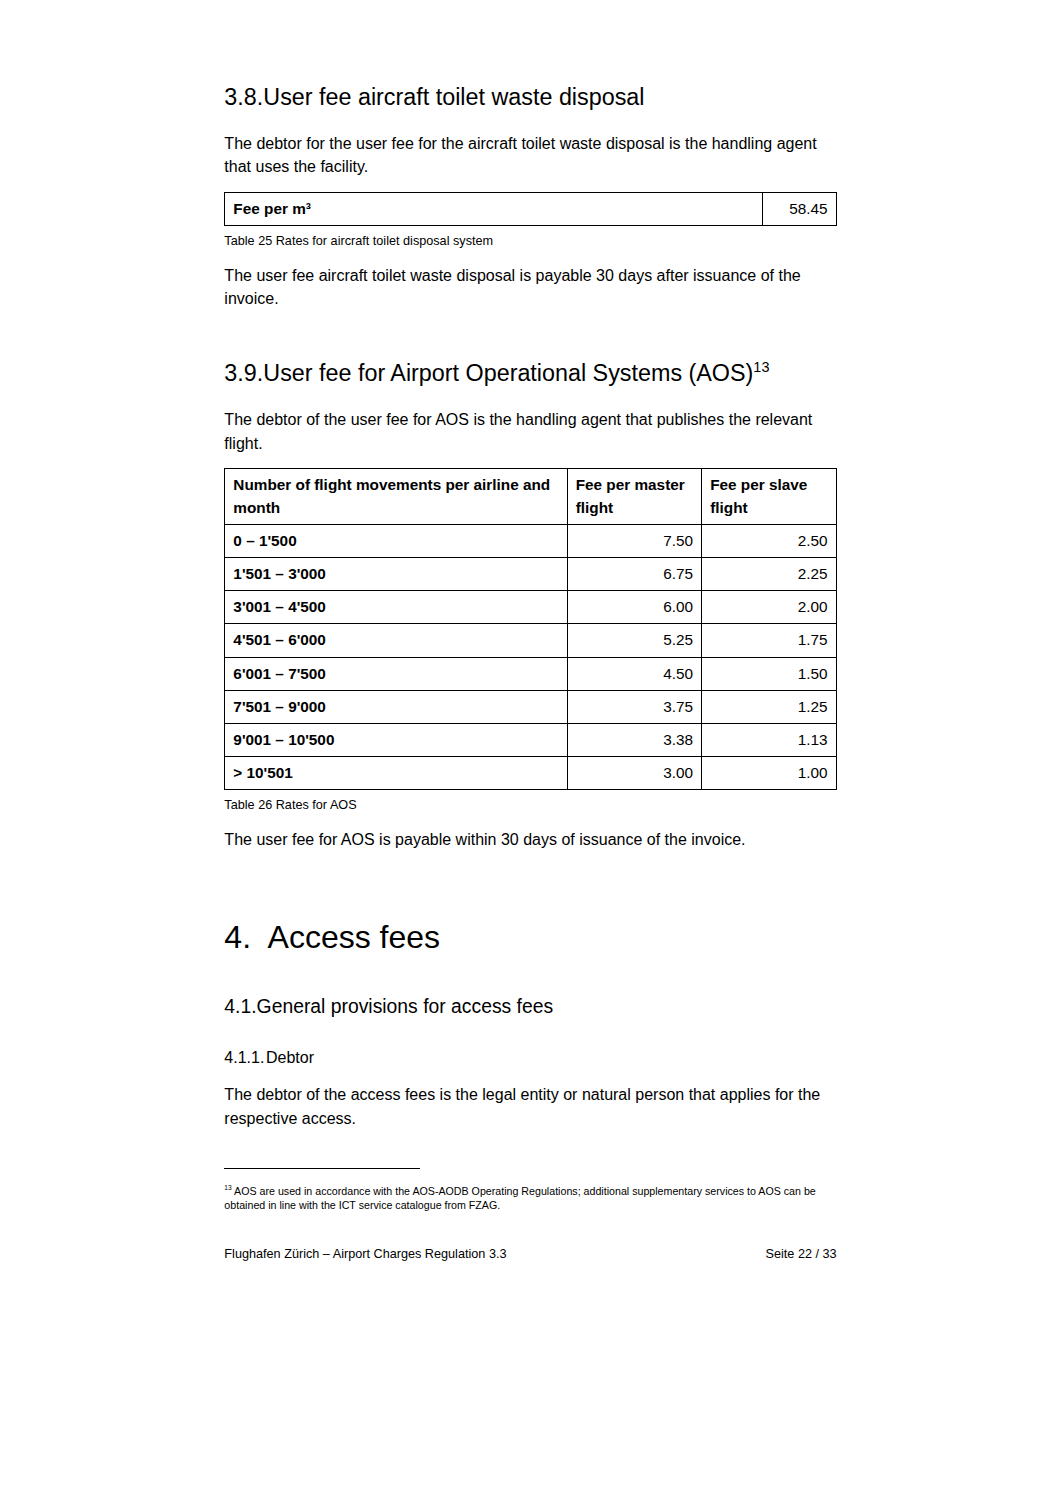3.8. User fee aircraft toilet waste disposal
The debtor for the user fee for the aircraft toilet waste disposal is the handling agent that uses the facility.
| Fee per m³ | 58.45 |
Table 25 Rates for aircraft toilet disposal system
The user fee aircraft toilet waste disposal is payable 30 days after issuance of the invoice.
3.9. User fee for Airport Operational Systems (AOS)13
The debtor of the user fee for AOS is the handling agent that publishes the relevant flight.
| Number of flight movements per airline and month | Fee per master flight | Fee per slave flight |
| --- | --- | --- |
| 0 – 1'500 | 7.50 | 2.50 |
| 1'501 – 3'000 | 6.75 | 2.25 |
| 3'001 – 4'500 | 6.00 | 2.00 |
| 4'501 – 6'000 | 5.25 | 1.75 |
| 6'001 – 7'500 | 4.50 | 1.50 |
| 7'501 – 9'000 | 3.75 | 1.25 |
| 9'001 – 10'500 | 3.38 | 1.13 |
| > 10'501 | 3.00 | 1.00 |
Table 26 Rates for AOS
The user fee for AOS is payable within 30 days of issuance of the invoice.
4. Access fees
4.1. General provisions for access fees
4.1.1. Debtor
The debtor of the access fees is the legal entity or natural person that applies for the respective access.
13 AOS are used in accordance with the AOS-AODB Operating Regulations; additional supplementary services to AOS can be obtained in line with the ICT service catalogue from FZAG.
Flughafen Zürich – Airport Charges Regulation 3.3 Seite 22 / 33